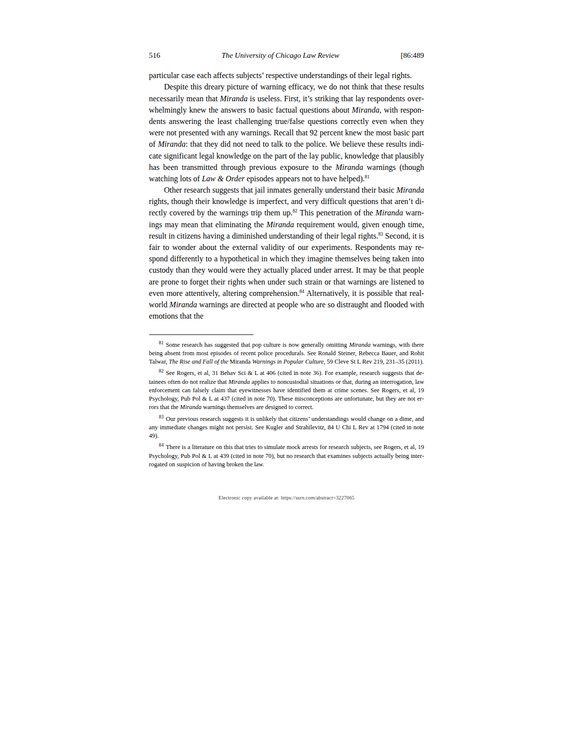516 The University of Chicago Law Review [86:489
particular case each affects subjects’ respective understandings of their legal rights.
Despite this dreary picture of warning efficacy, we do not think that these results necessarily mean that Miranda is useless. First, it’s striking that lay respondents overwhelmingly knew the answers to basic factual questions about Miranda, with respondents answering the least challenging true/false questions correctly even when they were not presented with any warnings. Recall that 92 percent knew the most basic part of Miranda: that they did not need to talk to the police. We believe these results indicate significant legal knowledge on the part of the lay public, knowledge that plausibly has been transmitted through previous exposure to the Miranda warnings (though watching lots of Law & Order episodes appears not to have helped).81
Other research suggests that jail inmates generally understand their basic Miranda rights, though their knowledge is imperfect, and very difficult questions that aren’t directly covered by the warnings trip them up.82 This penetration of the Miranda warnings may mean that eliminating the Miranda requirement would, given enough time, result in citizens having a diminished understanding of their legal rights.83 Second, it is fair to wonder about the external validity of our experiments. Respondents may respond differently to a hypothetical in which they imagine themselves being taken into custody than they would were they actually placed under arrest. It may be that people are prone to forget their rights when under such strain or that warnings are listened to even more attentively, altering comprehension.84 Alternatively, it is possible that real-world Miranda warnings are directed at people who are so distraught and flooded with emotions that the
81 Some research has suggested that pop culture is now generally omitting Miranda warnings, with there being absent from most episodes of recent police procedurals. See Ronald Steiner, Rebecca Bauer, and Rohit Talwar, The Rise and Fall of the Miranda Warnings in Popular Culture, 59 Cleve St L Rev 219, 231–35 (2011).
82 See Rogers, et al, 31 Behav Sci & L at 406 (cited in note 36). For example, research suggests that detainees often do not realize that Miranda applies to noncustodial situations or that, during an interrogation, law enforcement can falsely claim that eyewitnesses have identified them at crime scenes. See Rogers, et al, 19 Psychology, Pub Pol & L at 437 (cited in note 70). These misconceptions are unfortunate, but they are not errors that the Miranda warnings themselves are designed to correct.
83 Our previous research suggests it is unlikely that citizens’ understandings would change on a dime, and any immediate changes might not persist. See Kugler and Strahilevitz, 84 U Chi L Rev at 1794 (cited in note 49).
84 There is a literature on this that tries to simulate mock arrests for research subjects, see Rogers, et al, 19 Psychology, Pub Pol & L at 439 (cited in note 70), but no research that examines subjects actually being interrogated on suspicion of having broken the law.
Electronic copy available at: https://ssrn.com/abstract=3227065